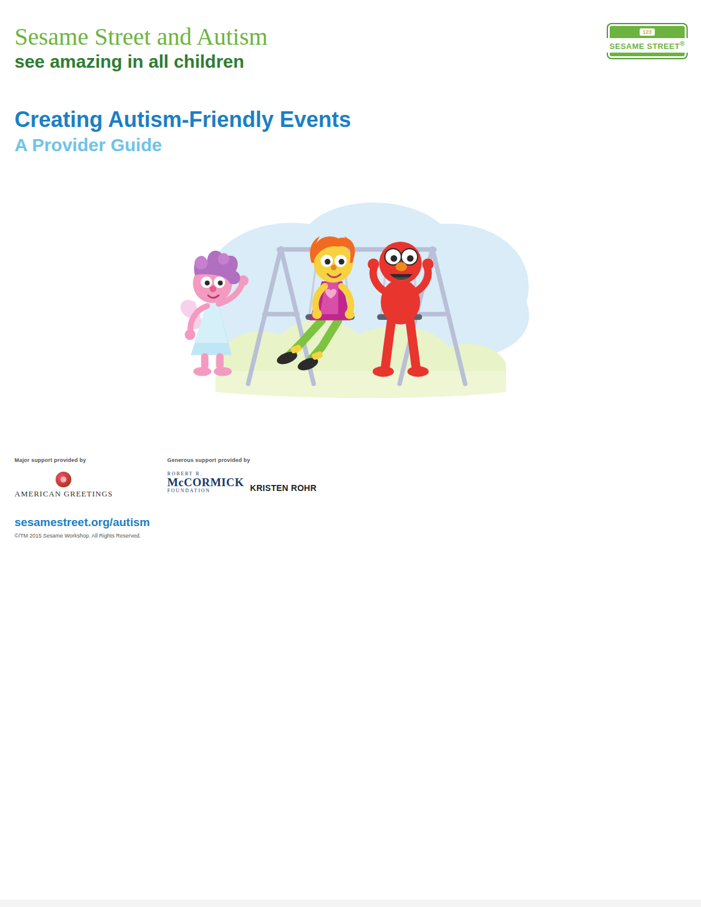Sesame Street and Autism see amazing in all children
123 SESAME STREET®
Creating Autism-Friendly Events
A Provider Guide
Major support provided by
AMERICAN GREETINGS
Generous support provided by
ROBERT R.
McCORMICK
FOUNDATION
KRISTEN ROHR
sesamestreet.org/autism
©/TM 2015 Sesame Workshop. All Rights Reserved.